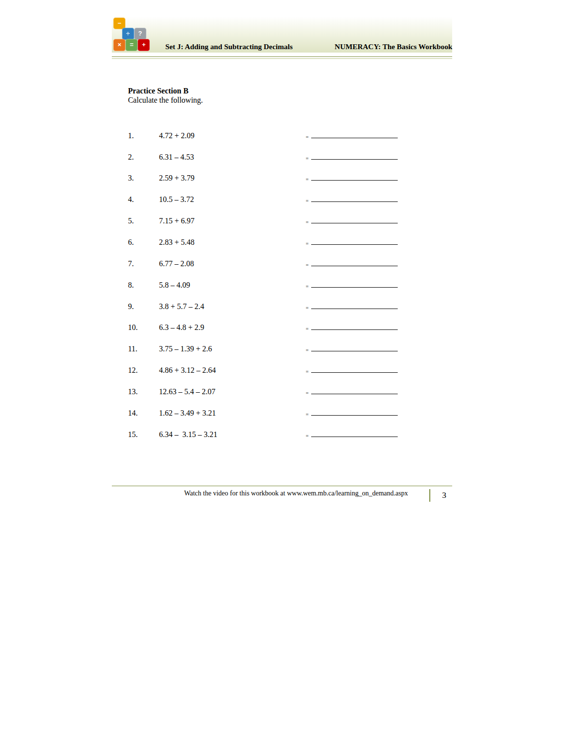−
÷
?
×
=
+
Set J: Adding and Subtracting Decimals NUMERACY: The Basics Workbook
Practice Section B
Calculate the following.
| 1. | 4.72 + 2.09 | = |
| 2. | 6.31 – 4.53 | = |
| 3. | 2.59 + 3.79 | = |
| 4. | 10.5 – 3.72 | = |
| 5. | 7.15 + 6.97 | = |
| 6. | 2.83 + 5.48 | = |
| 7. | 6.77 – 2.08 | = |
| 8. | 5.8 – 4.09 | = |
| 9. | 3.8 + 5.7 – 2.4 | = |
| 10. | 6.3 – 4.8 + 2.9 | = |
| 11. | 3.75 – 1.39 + 2.6 | = |
| 12. | 4.86 + 3.12 – 2.64 | = |
| 13. | 12.63 – 5.4 – 2.07 | = |
| 14. | 1.62 – 3.49 + 3.21 | = |
| 15. | 6.34 – 3.15 – 3.21 | = |
Watch the video for this workbook at www.wem.mb.ca/learning_on_demand.aspx
3